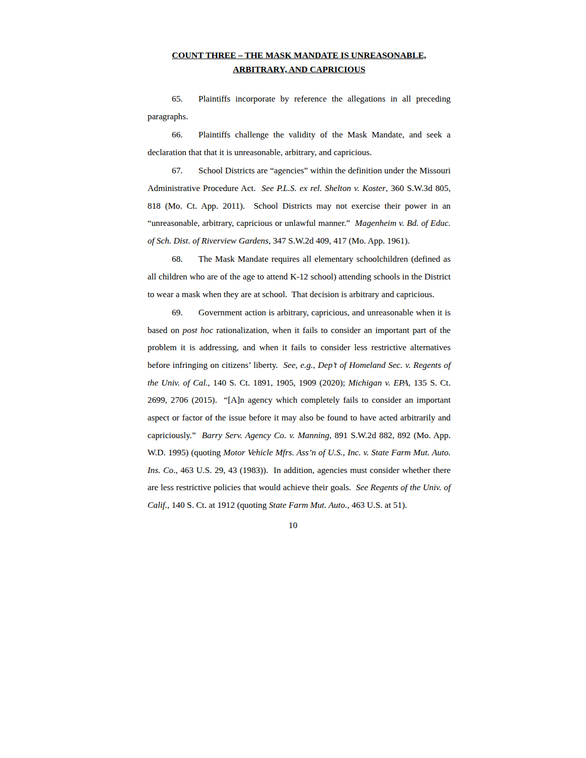Count Three – The Mask Mandate Is Unreasonable, Arbitrary, and Capricious
65. Plaintiffs incorporate by reference the allegations in all preceding paragraphs.
66. Plaintiffs challenge the validity of the Mask Mandate, and seek a declaration that that it is unreasonable, arbitrary, and capricious.
67. School Districts are “agencies” within the definition under the Missouri Administrative Procedure Act. See P.L.S. ex rel. Shelton v. Koster, 360 S.W.3d 805, 818 (Mo. Ct. App. 2011). School Districts may not exercise their power in an “unreasonable, arbitrary, capricious or unlawful manner.” Magenheim v. Bd. of Educ. of Sch. Dist. of Riverview Gardens, 347 S.W.2d 409, 417 (Mo. App. 1961).
68. The Mask Mandate requires all elementary schoolchildren (defined as all children who are of the age to attend K-12 school) attending schools in the District to wear a mask when they are at school. That decision is arbitrary and capricious.
69. Government action is arbitrary, capricious, and unreasonable when it is based on post hoc rationalization, when it fails to consider an important part of the problem it is addressing, and when it fails to consider less restrictive alternatives before infringing on citizens’ liberty. See, e.g., Dep’t of Homeland Sec. v. Regents of the Univ. of Cal., 140 S. Ct. 1891, 1905, 1909 (2020); Michigan v. EPA, 135 S. Ct. 2699, 2706 (2015). “[A]n agency which completely fails to consider an important aspect or factor of the issue before it may also be found to have acted arbitrarily and capriciously.” Barry Serv. Agency Co. v. Manning, 891 S.W.2d 882, 892 (Mo. App. W.D. 1995) (quoting Motor Vehicle Mfrs. Ass’n of U.S., Inc. v. State Farm Mut. Auto. Ins. Co., 463 U.S. 29, 43 (1983)). In addition, agencies must consider whether there are less restrictive policies that would achieve their goals. See Regents of the Univ. of Calif., 140 S. Ct. at 1912 (quoting State Farm Mut. Auto., 463 U.S. at 51).
10